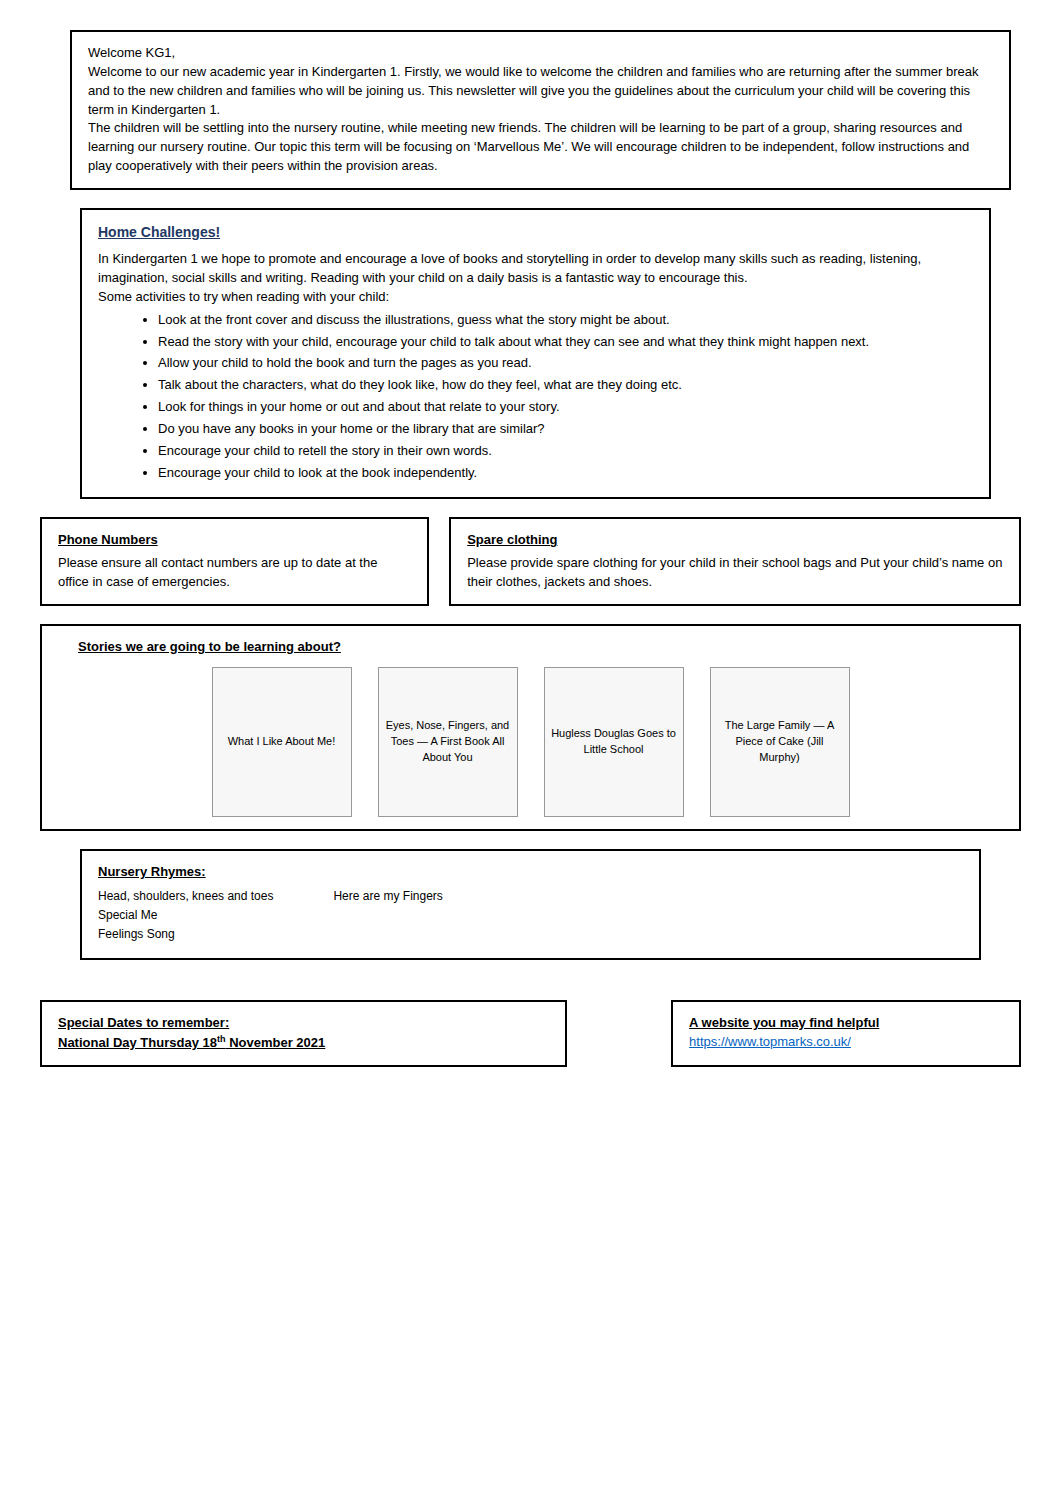Welcome KG1,
Welcome to our new academic year in Kindergarten 1. Firstly, we would like to welcome the children and families who are returning after the summer break and to the new children and families who will be joining us. This newsletter will give you the guidelines about the curriculum your child will be covering this term in Kindergarten 1.
The children will be settling into the nursery routine, while meeting new friends. The children will be learning to be part of a group, sharing resources and learning our nursery routine. Our topic this term will be focusing on ‘Marvellous Me’. We will encourage children to be independent, follow instructions and play cooperatively with their peers within the provision areas.
Home Challenges!
In Kindergarten 1 we hope to promote and encourage a love of books and storytelling in order to develop many skills such as reading, listening, imagination, social skills and writing. Reading with your child on a daily basis is a fantastic way to encourage this.
Some activities to try when reading with your child:
Look at the front cover and discuss the illustrations, guess what the story might be about.
Read the story with your child, encourage your child to talk about what they can see and what they think might happen next.
Allow your child to hold the book and turn the pages as you read.
Talk about the characters, what do they look like, how do they feel, what are they doing etc.
Look for things in your home or out and about that relate to your story.
Do you have any books in your home or the library that are similar?
Encourage your child to retell the story in their own words.
Encourage your child to look at the book independently.
Phone Numbers
Please ensure all contact numbers are up to date at the office in case of emergencies.
Spare clothing
Please provide spare clothing for your child in their school bags and Put your child’s name on their clothes, jackets and shoes.
Stories we are going to be learning about?
What I Like About Me!
Eyes, Nose, Fingers, and Toes — A First Book All About You
Hugless Douglas Goes to Little School
The Large Family — A Piece of Cake (Jill Murphy)
Nursery Rhymes:
| Head, shoulders, knees and toes | Here are my Fingers |
| Special Me | |
| Feelings Song | |
Special Dates to remember:
National Day Thursday 18th November 2021
A website you may find helpful
https://www.topmarks.co.uk/